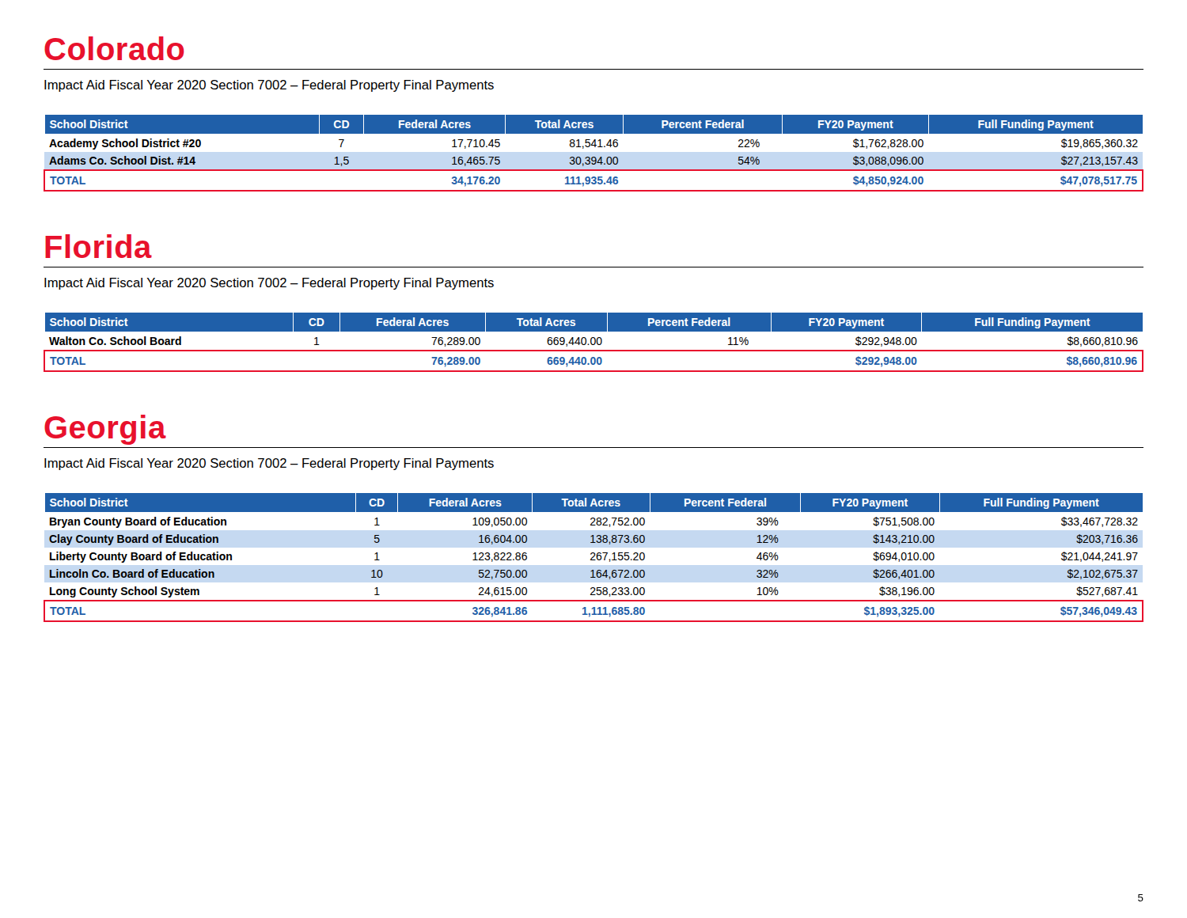Colorado
Impact Aid Fiscal Year 2020 Section 7002 – Federal Property Final Payments
| School District | CD | Federal Acres | Total Acres | Percent Federal | FY20 Payment | Full Funding Payment |
| --- | --- | --- | --- | --- | --- | --- |
| Academy School District #20 | 7 | 17,710.45 | 81,541.46 | 22% | $1,762,828.00 | $19,865,360.32 |
| Adams Co. School Dist. #14 | 1,5 | 16,465.75 | 30,394.00 | 54% | $3,088,096.00 | $27,213,157.43 |
| TOTAL | | 34,176.20 | 111,935.46 | | $4,850,924.00 | $47,078,517.75 |
Florida
Impact Aid Fiscal Year 2020 Section 7002 – Federal Property Final Payments
| School District | CD | Federal Acres | Total Acres | Percent Federal | FY20 Payment | Full Funding Payment |
| --- | --- | --- | --- | --- | --- | --- |
| Walton Co. School Board | 1 | 76,289.00 | 669,440.00 | 11% | $292,948.00 | $8,660,810.96 |
| TOTAL | | 76,289.00 | 669,440.00 | | $292,948.00 | $8,660,810.96 |
Georgia
Impact Aid Fiscal Year 2020 Section 7002 – Federal Property Final Payments
| School District | CD | Federal Acres | Total Acres | Percent Federal | FY20 Payment | Full Funding Payment |
| --- | --- | --- | --- | --- | --- | --- |
| Bryan County Board of Education | 1 | 109,050.00 | 282,752.00 | 39% | $751,508.00 | $33,467,728.32 |
| Clay County Board of Education | 5 | 16,604.00 | 138,873.60 | 12% | $143,210.00 | $203,716.36 |
| Liberty County Board of Education | 1 | 123,822.86 | 267,155.20 | 46% | $694,010.00 | $21,044,241.97 |
| Lincoln Co. Board of Education | 10 | 52,750.00 | 164,672.00 | 32% | $266,401.00 | $2,102,675.37 |
| Long County School System | 1 | 24,615.00 | 258,233.00 | 10% | $38,196.00 | $527,687.41 |
| TOTAL | | 326,841.86 | 1,111,685.80 | | $1,893,325.00 | $57,346,049.43 |
5